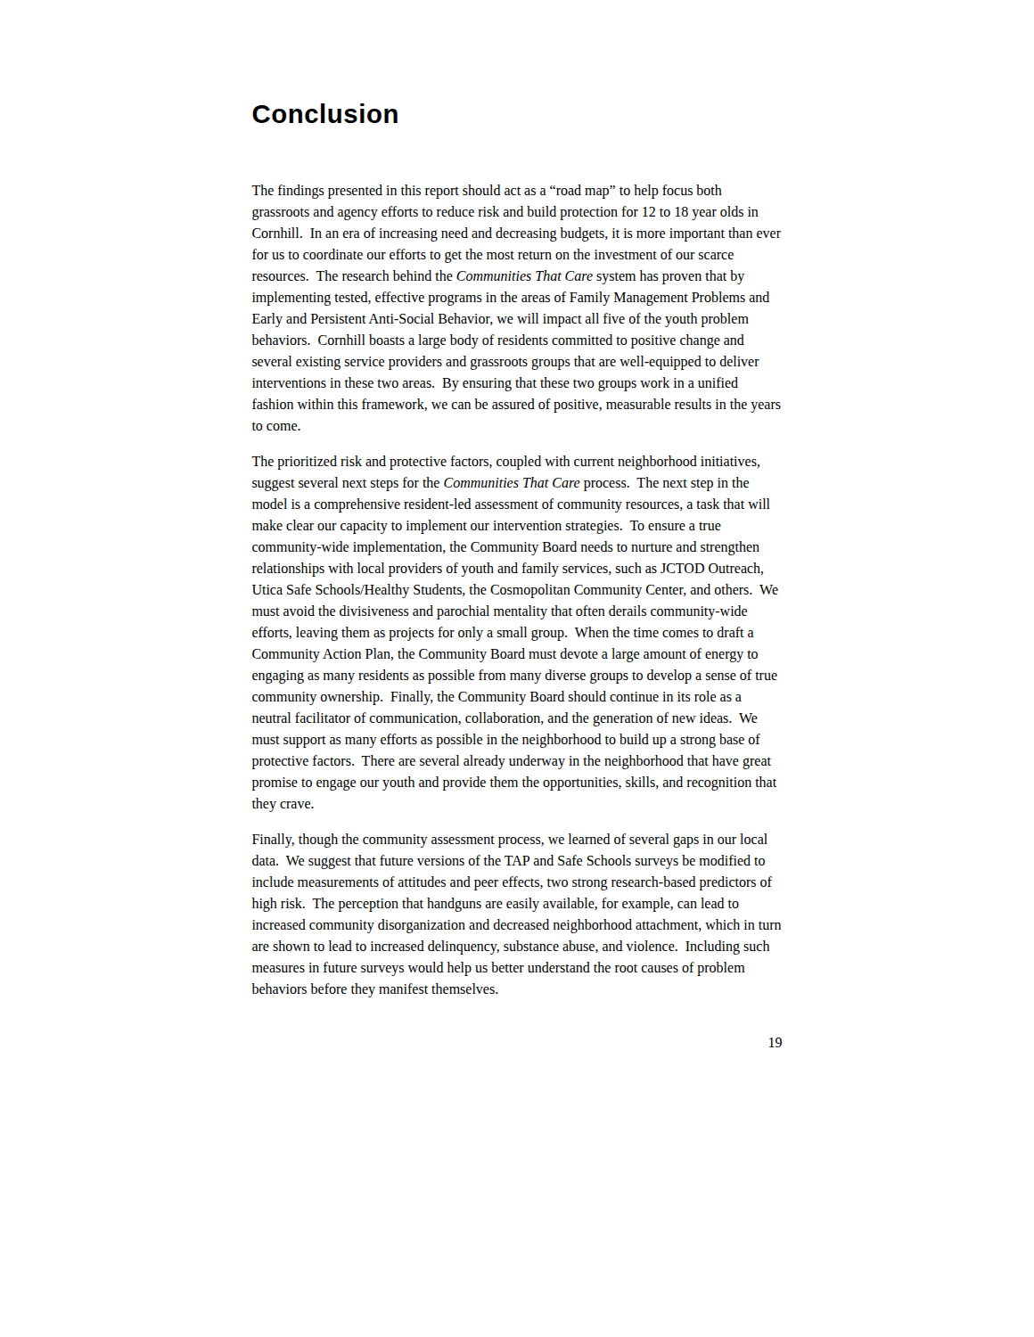Conclusion
The findings presented in this report should act as a “road map” to help focus both grassroots and agency efforts to reduce risk and build protection for 12 to 18 year olds in Cornhill. In an era of increasing need and decreasing budgets, it is more important than ever for us to coordinate our efforts to get the most return on the investment of our scarce resources. The research behind the Communities That Care system has proven that by implementing tested, effective programs in the areas of Family Management Problems and Early and Persistent Anti-Social Behavior, we will impact all five of the youth problem behaviors. Cornhill boasts a large body of residents committed to positive change and several existing service providers and grassroots groups that are well-equipped to deliver interventions in these two areas. By ensuring that these two groups work in a unified fashion within this framework, we can be assured of positive, measurable results in the years to come.
The prioritized risk and protective factors, coupled with current neighborhood initiatives, suggest several next steps for the Communities That Care process. The next step in the model is a comprehensive resident-led assessment of community resources, a task that will make clear our capacity to implement our intervention strategies. To ensure a true community-wide implementation, the Community Board needs to nurture and strengthen relationships with local providers of youth and family services, such as JCTOD Outreach, Utica Safe Schools/Healthy Students, the Cosmopolitan Community Center, and others. We must avoid the divisiveness and parochial mentality that often derails community-wide efforts, leaving them as projects for only a small group. When the time comes to draft a Community Action Plan, the Community Board must devote a large amount of energy to engaging as many residents as possible from many diverse groups to develop a sense of true community ownership. Finally, the Community Board should continue in its role as a neutral facilitator of communication, collaboration, and the generation of new ideas. We must support as many efforts as possible in the neighborhood to build up a strong base of protective factors. There are several already underway in the neighborhood that have great promise to engage our youth and provide them the opportunities, skills, and recognition that they crave.
Finally, though the community assessment process, we learned of several gaps in our local data. We suggest that future versions of the TAP and Safe Schools surveys be modified to include measurements of attitudes and peer effects, two strong research-based predictors of high risk. The perception that handguns are easily available, for example, can lead to increased community disorganization and decreased neighborhood attachment, which in turn are shown to lead to increased delinquency, substance abuse, and violence. Including such measures in future surveys would help us better understand the root causes of problem behaviors before they manifest themselves.
19